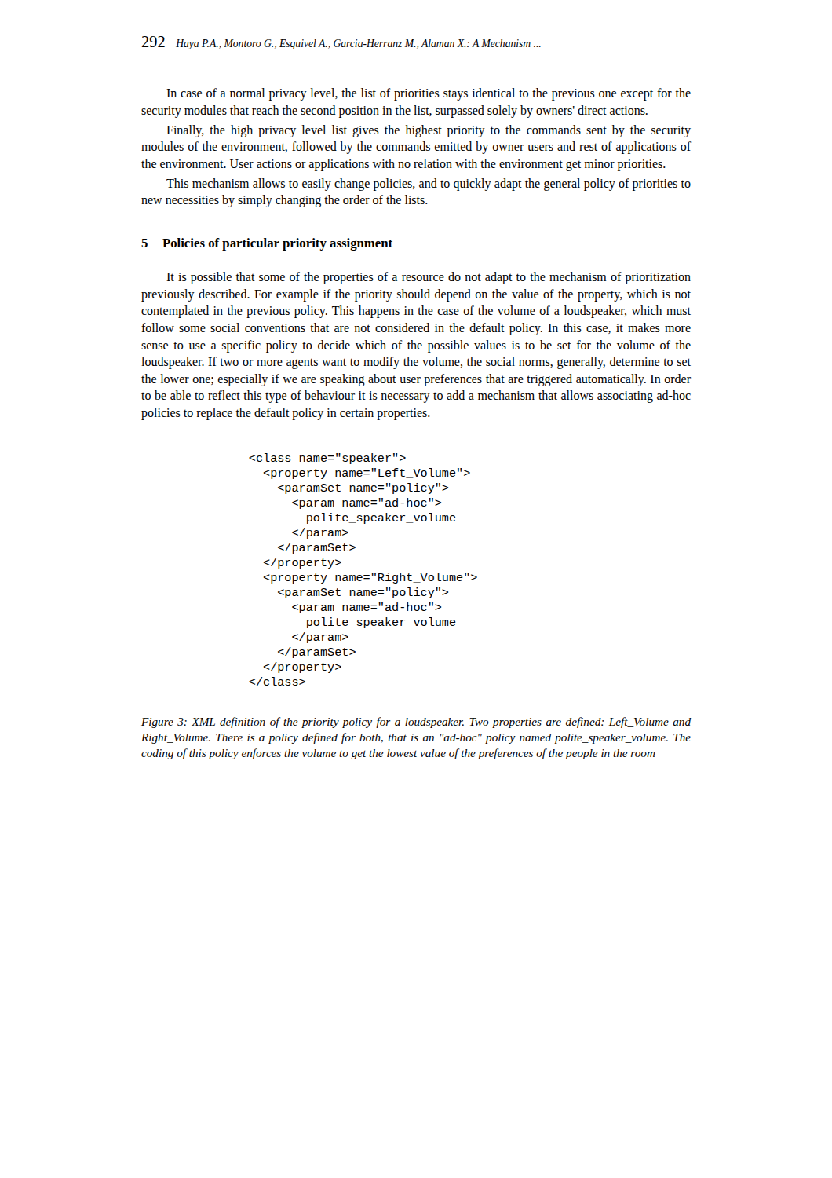292 Haya P.A., Montoro G., Esquivel A., Garcia-Herranz M., Alaman X.: A Mechanism ...
In case of a normal privacy level, the list of priorities stays identical to the previous one except for the security modules that reach the second position in the list, surpassed solely by owners' direct actions.
Finally, the high privacy level list gives the highest priority to the commands sent by the security modules of the environment, followed by the commands emitted by owner users and rest of applications of the environment. User actions or applications with no relation with the environment get minor priorities.
This mechanism allows to easily change policies, and to quickly adapt the general policy of priorities to new necessities by simply changing the order of the lists.
5 Policies of particular priority assignment
It is possible that some of the properties of a resource do not adapt to the mechanism of prioritization previously described. For example if the priority should depend on the value of the property, which is not contemplated in the previous policy. This happens in the case of the volume of a loudspeaker, which must follow some social conventions that are not considered in the default policy. In this case, it makes more sense to use a specific policy to decide which of the possible values is to be set for the volume of the loudspeaker. If two or more agents want to modify the volume, the social norms, generally, determine to set the lower one; especially if we are speaking about user preferences that are triggered automatically. In order to be able to reflect this type of behaviour it is necessary to add a mechanism that allows associating ad-hoc policies to replace the default policy in certain properties.
<class name="speaker">
  <property name="Left_Volume">
    <paramSet name="policy">
      <param name="ad-hoc">
        polite_speaker_volume
      </param>
    </paramSet>
  </property>
  <property name="Right_Volume">
    <paramSet name="policy">
      <param name="ad-hoc">
        polite_speaker_volume
      </param>
    </paramSet>
  </property>
</class>
Figure 3: XML definition of the priority policy for a loudspeaker. Two properties are defined: Left_Volume and Right_Volume. There is a policy defined for both, that is an "ad-hoc" policy named polite_speaker_volume. The coding of this policy enforces the volume to get the lowest value of the preferences of the people in the room